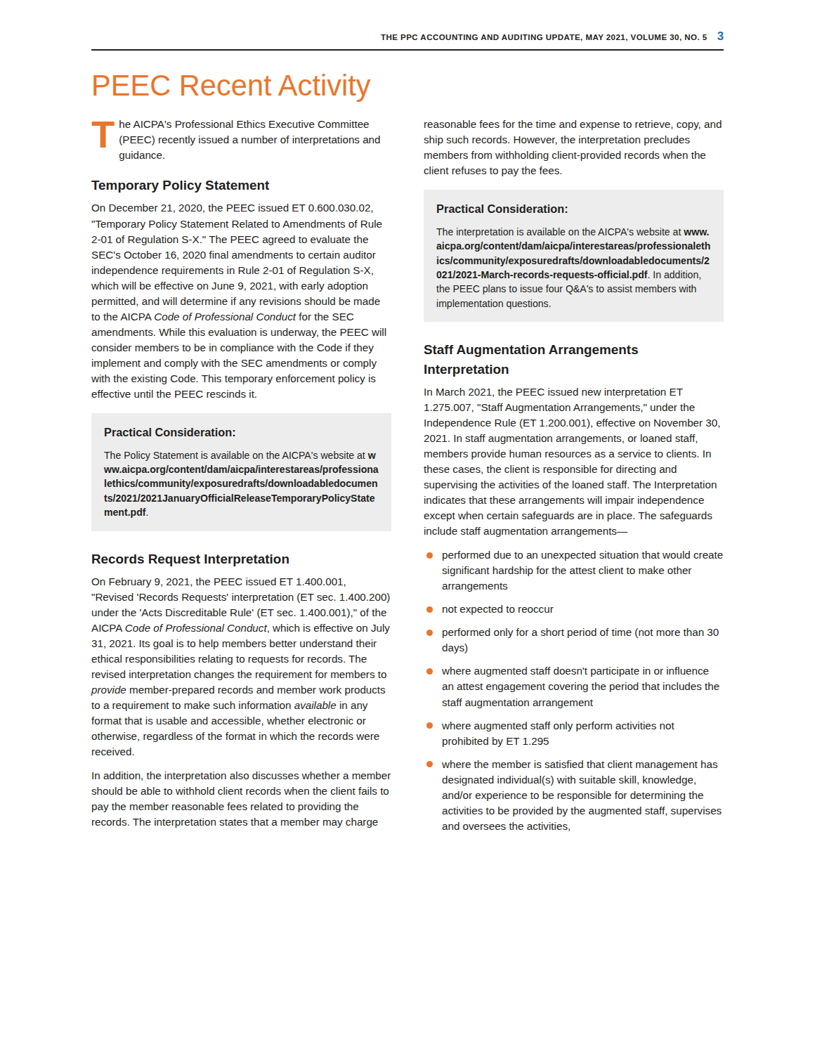The PPC Accounting and Auditing Update, May 2021, Volume 30, No. 5 3
PEEC Recent Activity
The AICPA's Professional Ethics Executive Committee (PEEC) recently issued a number of interpretations and guidance.
Temporary Policy Statement
On December 21, 2020, the PEEC issued ET 0.600.030.02, "Temporary Policy Statement Related to Amendments of Rule 2-01 of Regulation S-X." The PEEC agreed to evaluate the SEC's October 16, 2020 final amendments to certain auditor independence requirements in Rule 2-01 of Regulation S-X, which will be effective on June 9, 2021, with early adoption permitted, and will determine if any revisions should be made to the AICPA Code of Professional Conduct for the SEC amendments. While this evaluation is underway, the PEEC will consider members to be in compliance with the Code if they implement and comply with the SEC amendments or comply with the existing Code. This temporary enforcement policy is effective until the PEEC rescinds it.
Practical Consideration:
The Policy Statement is available on the AICPA's website at www.aicpa.org/content/dam/aicpa/interestareas/professionalethics/community/exposuredrafts/downloadabledocuments/2021/2021JanuaryOfficialReleaseTemporaryPolicyStatement.pdf.
Records Request Interpretation
On February 9, 2021, the PEEC issued ET 1.400.001, "Revised 'Records Requests' interpretation (ET sec. 1.400.200) under the 'Acts Discreditable Rule' (ET sec. 1.400.001)," of the AICPA Code of Professional Conduct, which is effective on July 31, 2021. Its goal is to help members better understand their ethical responsibilities relating to requests for records. The revised interpretation changes the requirement for members to provide member-prepared records and member work products to a requirement to make such information available in any format that is usable and accessible, whether electronic or otherwise, regardless of the format in which the records were received.
In addition, the interpretation also discusses whether a member should be able to withhold client records when the client fails to pay the member reasonable fees related to providing the records. The interpretation states that a member may charge reasonable fees for the time and expense to retrieve, copy, and ship such records. However, the interpretation precludes members from withholding client-provided records when the client refuses to pay the fees.
Practical Consideration:
The interpretation is available on the AICPA's website at www.aicpa.org/content/dam/aicpa/interestareas/professionalethics/community/exposuredrafts/downloadabledocuments/2021/2021-March-records-requests-official.pdf. In addition, the PEEC plans to issue four Q&A's to assist members with implementation questions.
Staff Augmentation Arrangements Interpretation
In March 2021, the PEEC issued new interpretation ET 1.275.007, "Staff Augmentation Arrangements," under the Independence Rule (ET 1.200.001), effective on November 30, 2021. In staff augmentation arrangements, or loaned staff, members provide human resources as a service to clients. In these cases, the client is responsible for directing and supervising the activities of the loaned staff. The Interpretation indicates that these arrangements will impair independence except when certain safeguards are in place. The safeguards include staff augmentation arrangements—
performed due to an unexpected situation that would create significant hardship for the attest client to make other arrangements
not expected to reoccur
performed only for a short period of time (not more than 30 days)
where augmented staff doesn't participate in or influence an attest engagement covering the period that includes the staff augmentation arrangement
where augmented staff only perform activities not prohibited by ET 1.295
where the member is satisfied that client management has designated individual(s) with suitable skill, knowledge, and/or experience to be responsible for determining the activities to be provided by the augmented staff, supervises and oversees the activities,